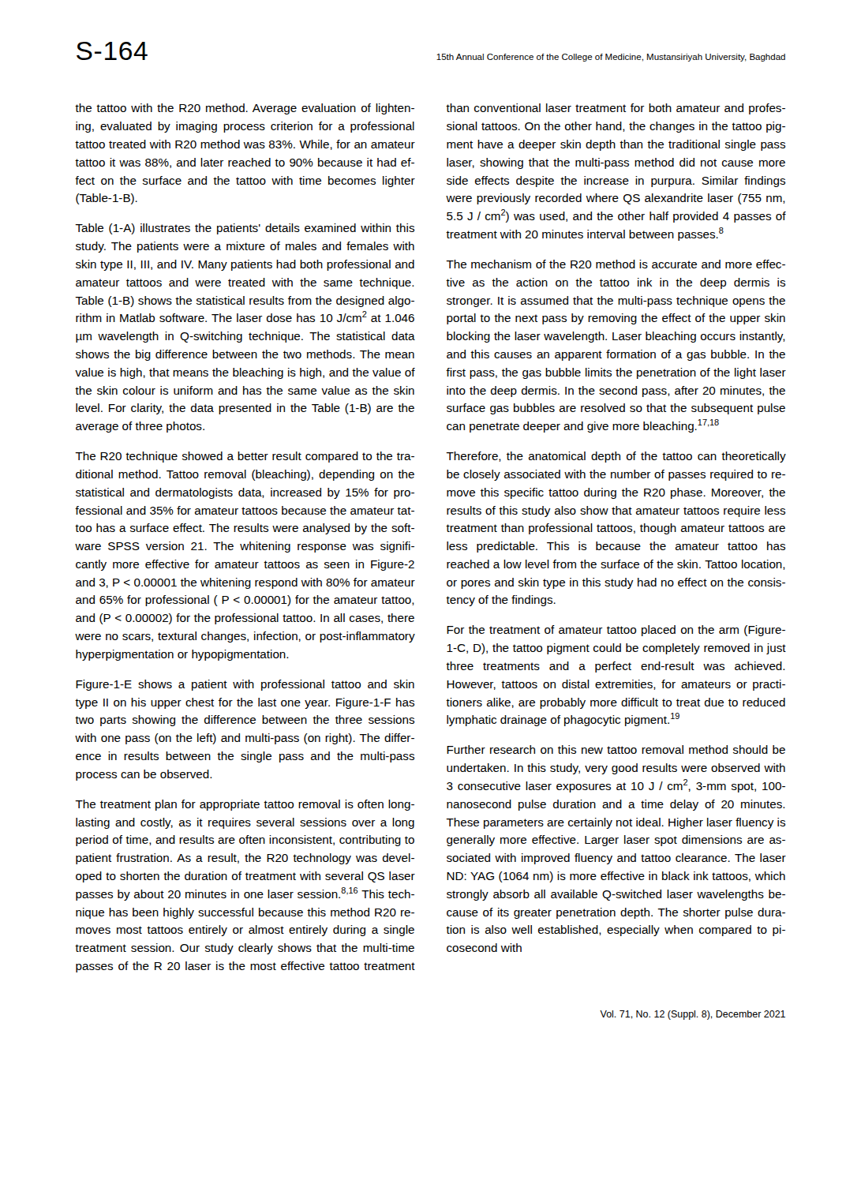S-164
15th Annual Conference of the College of Medicine, Mustansiriyah University, Baghdad
the tattoo with the R20 method. Average evaluation of lightening, evaluated by imaging process criterion for a professional tattoo treated with R20 method was 83%. While, for an amateur tattoo it was 88%, and later reached to 90% because it had effect on the surface and the tattoo with time becomes lighter (Table-1-B).
Table (1-A) illustrates the patients' details examined within this study. The patients were a mixture of males and females with skin type II, III, and IV. Many patients had both professional and amateur tattoos and were treated with the same technique. Table (1-B) shows the statistical results from the designed algorithm in Matlab software. The laser dose has 10 J/cm2 at 1.046 µm wavelength in Q-switching technique. The statistical data shows the big difference between the two methods. The mean value is high, that means the bleaching is high, and the value of the skin colour is uniform and has the same value as the skin level. For clarity, the data presented in the Table (1-B) are the average of three photos.
The R20 technique showed a better result compared to the traditional method. Tattoo removal (bleaching), depending on the statistical and dermatologists data, increased by 15% for professional and 35% for amateur tattoos because the amateur tattoo has a surface effect. The results were analysed by the software SPSS version 21. The whitening response was significantly more effective for amateur tattoos as seen in Figure-2 and 3, P < 0.00001 the whitening respond with 80% for amateur and 65% for professional ( P < 0.00001) for the amateur tattoo, and (P < 0.00002) for the professional tattoo. In all cases, there were no scars, textural changes, infection, or post-inflammatory hyperpigmentation or hypopigmentation.
Figure-1-E shows a patient with professional tattoo and skin type II on his upper chest for the last one year. Figure-1-F has two parts showing the difference between the three sessions with one pass (on the left) and multi-pass (on right). The difference in results between the single pass and the multi-pass process can be observed.
The treatment plan for appropriate tattoo removal is often long-lasting and costly, as it requires several sessions over a long period of time, and results are often inconsistent, contributing to patient frustration. As a result, the R20 technology was developed to shorten the duration of treatment with several QS laser passes by about 20 minutes in one laser session.8,16 This technique has been highly successful because this method R20 removes most tattoos entirely or almost entirely during a single treatment session. Our study clearly shows that the multi-time passes of the R 20 laser is the most effective tattoo treatment than conventional laser treatment for both amateur and professional tattoos. On the other hand, the changes in the tattoo pigment have a deeper skin depth than the traditional single pass laser, showing that the multi-pass method did not cause more side effects despite the increase in purpura. Similar findings were previously recorded where QS alexandrite laser (755 nm, 5.5 J / cm2) was used, and the other half provided 4 passes of treatment with 20 minutes interval between passes.8
The mechanism of the R20 method is accurate and more effective as the action on the tattoo ink in the deep dermis is stronger. It is assumed that the multi-pass technique opens the portal to the next pass by removing the effect of the upper skin blocking the laser wavelength. Laser bleaching occurs instantly, and this causes an apparent formation of a gas bubble. In the first pass, the gas bubble limits the penetration of the light laser into the deep dermis. In the second pass, after 20 minutes, the surface gas bubbles are resolved so that the subsequent pulse can penetrate deeper and give more bleaching.17,18
Therefore, the anatomical depth of the tattoo can theoretically be closely associated with the number of passes required to remove this specific tattoo during the R20 phase. Moreover, the results of this study also show that amateur tattoos require less treatment than professional tattoos, though amateur tattoos are less predictable. This is because the amateur tattoo has reached a low level from the surface of the skin. Tattoo location, or pores and skin type in this study had no effect on the consistency of the findings.
For the treatment of amateur tattoo placed on the arm (Figure-1-C, D), the tattoo pigment could be completely removed in just three treatments and a perfect end-result was achieved. However, tattoos on distal extremities, for amateurs or practitioners alike, are probably more difficult to treat due to reduced lymphatic drainage of phagocytic pigment.19
Further research on this new tattoo removal method should be undertaken. In this study, very good results were observed with 3 consecutive laser exposures at 10 J / cm2, 3-mm spot, 100-nanosecond pulse duration and a time delay of 20 minutes. These parameters are certainly not ideal. Higher laser fluency is generally more effective. Larger laser spot dimensions are associated with improved fluency and tattoo clearance. The laser ND: YAG (1064 nm) is more effective in black ink tattoos, which strongly absorb all available Q-switched laser wavelengths because of its greater penetration depth. The shorter pulse duration is also well established, especially when compared to picosecond with
Vol. 71, No. 12 (Suppl. 8), December 2021